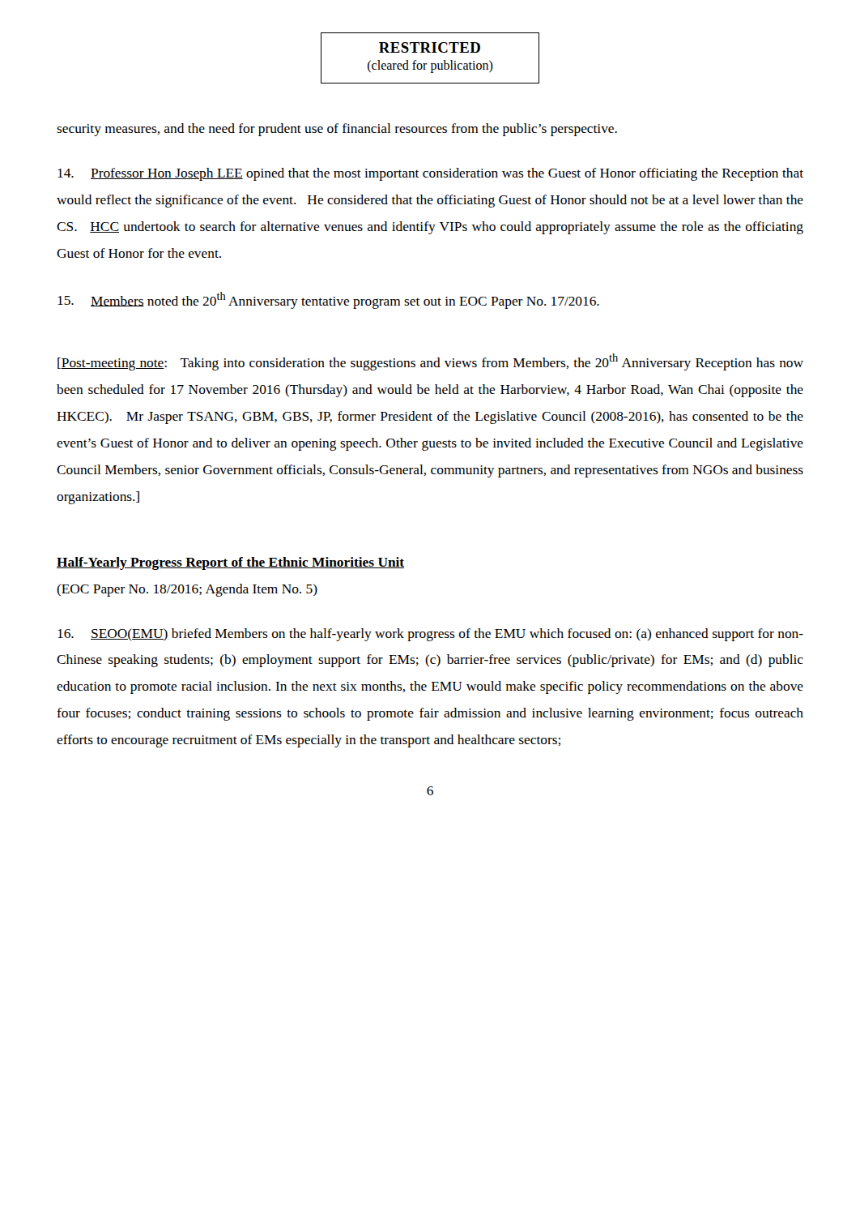RESTRICTED
(cleared for publication)
security measures, and the need for prudent use of financial resources from the public’s perspective.
14. Professor Hon Joseph LEE opined that the most important consideration was the Guest of Honor officiating the Reception that would reflect the significance of the event. He considered that the officiating Guest of Honor should not be at a level lower than the CS. HCC undertook to search for alternative venues and identify VIPs who could appropriately assume the role as the officiating Guest of Honor for the event.
15. Members noted the 20th Anniversary tentative program set out in EOC Paper No. 17/2016.
[Post-meeting note: Taking into consideration the suggestions and views from Members, the 20th Anniversary Reception has now been scheduled for 17 November 2016 (Thursday) and would be held at the Harborview, 4 Harbor Road, Wan Chai (opposite the HKCEC). Mr Jasper TSANG, GBM, GBS, JP, former President of the Legislative Council (2008-2016), has consented to be the event’s Guest of Honor and to deliver an opening speech. Other guests to be invited included the Executive Council and Legislative Council Members, senior Government officials, Consuls-General, community partners, and representatives from NGOs and business organizations.]
Half-Yearly Progress Report of the Ethnic Minorities Unit
(EOC Paper No. 18/2016; Agenda Item No. 5)
16. SEOO(EMU) briefed Members on the half-yearly work progress of the EMU which focused on: (a) enhanced support for non-Chinese speaking students; (b) employment support for EMs; (c) barrier-free services (public/private) for EMs; and (d) public education to promote racial inclusion. In the next six months, the EMU would make specific policy recommendations on the above four focuses; conduct training sessions to schools to promote fair admission and inclusive learning environment; focus outreach efforts to encourage recruitment of EMs especially in the transport and healthcare sectors;
6